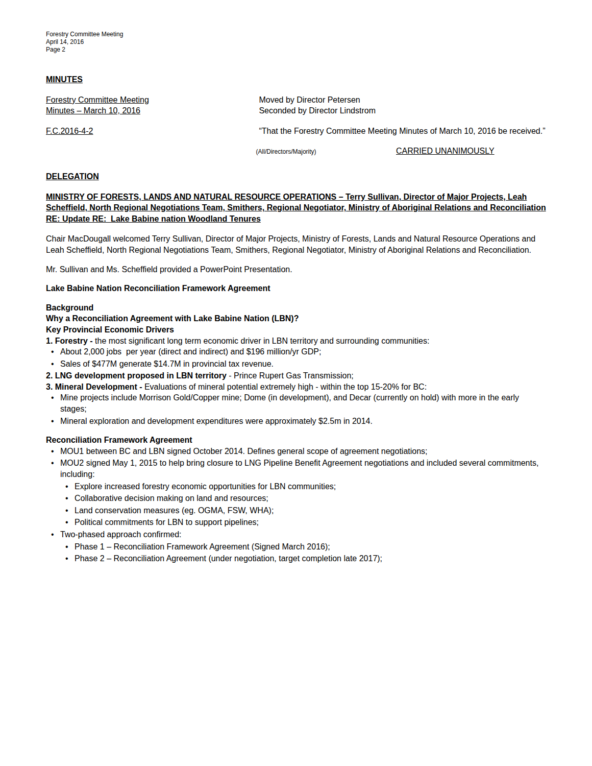Forestry Committee Meeting
April 14, 2016
Page 2
MINUTES
Forestry Committee Meeting
Minutes – March 10, 2016
Moved by Director Petersen
Seconded by Director Lindstrom
F.C.2016-4-2
“That the Forestry Committee Meeting Minutes of March 10, 2016 be received.”
(All/Directors/Majority)
CARRIED UNANIMOUSLY
DELEGATION
MINISTRY OF FORESTS, LANDS AND NATURAL RESOURCE OPERATIONS – Terry Sullivan, Director of Major Projects, Leah Scheffield, North Regional Negotiations Team, Smithers, Regional Negotiator, Ministry of Aboriginal Relations and Reconciliation RE: Update RE: Lake Babine nation Woodland Tenures
Chair MacDougall welcomed Terry Sullivan, Director of Major Projects, Ministry of Forests, Lands and Natural Resource Operations and Leah Scheffield, North Regional Negotiations Team, Smithers, Regional Negotiator, Ministry of Aboriginal Relations and Reconciliation.
Mr. Sullivan and Ms. Scheffield provided a PowerPoint Presentation.
Lake Babine Nation Reconciliation Framework Agreement
Background
Why a Reconciliation Agreement with Lake Babine Nation (LBN)?
Key Provincial Economic Drivers
1. Forestry - the most significant long term economic driver in LBN territory and surrounding communities:
About 2,000 jobs per year (direct and indirect) and $196 million/yr GDP;
Sales of $477M generate $14.7M in provincial tax revenue.
2. LNG development proposed in LBN territory - Prince Rupert Gas Transmission;
3. Mineral Development - Evaluations of mineral potential extremely high - within the top 15-20% for BC:
Mine projects include Morrison Gold/Copper mine; Dome (in development), and Decar (currently on hold) with more in the early stages;
Mineral exploration and development expenditures were approximately $2.5m in 2014.
Reconciliation Framework Agreement
MOU1 between BC and LBN signed October 2014. Defines general scope of agreement negotiations;
MOU2 signed May 1, 2015 to help bring closure to LNG Pipeline Benefit Agreement negotiations and included several commitments, including:
Explore increased forestry economic opportunities for LBN communities;
Collaborative decision making on land and resources;
Land conservation measures (eg. OGMA, FSW, WHA);
Political commitments for LBN to support pipelines;
Two-phased approach confirmed:
Phase 1 – Reconciliation Framework Agreement (Signed March 2016);
Phase 2 – Reconciliation Agreement (under negotiation, target completion late 2017);